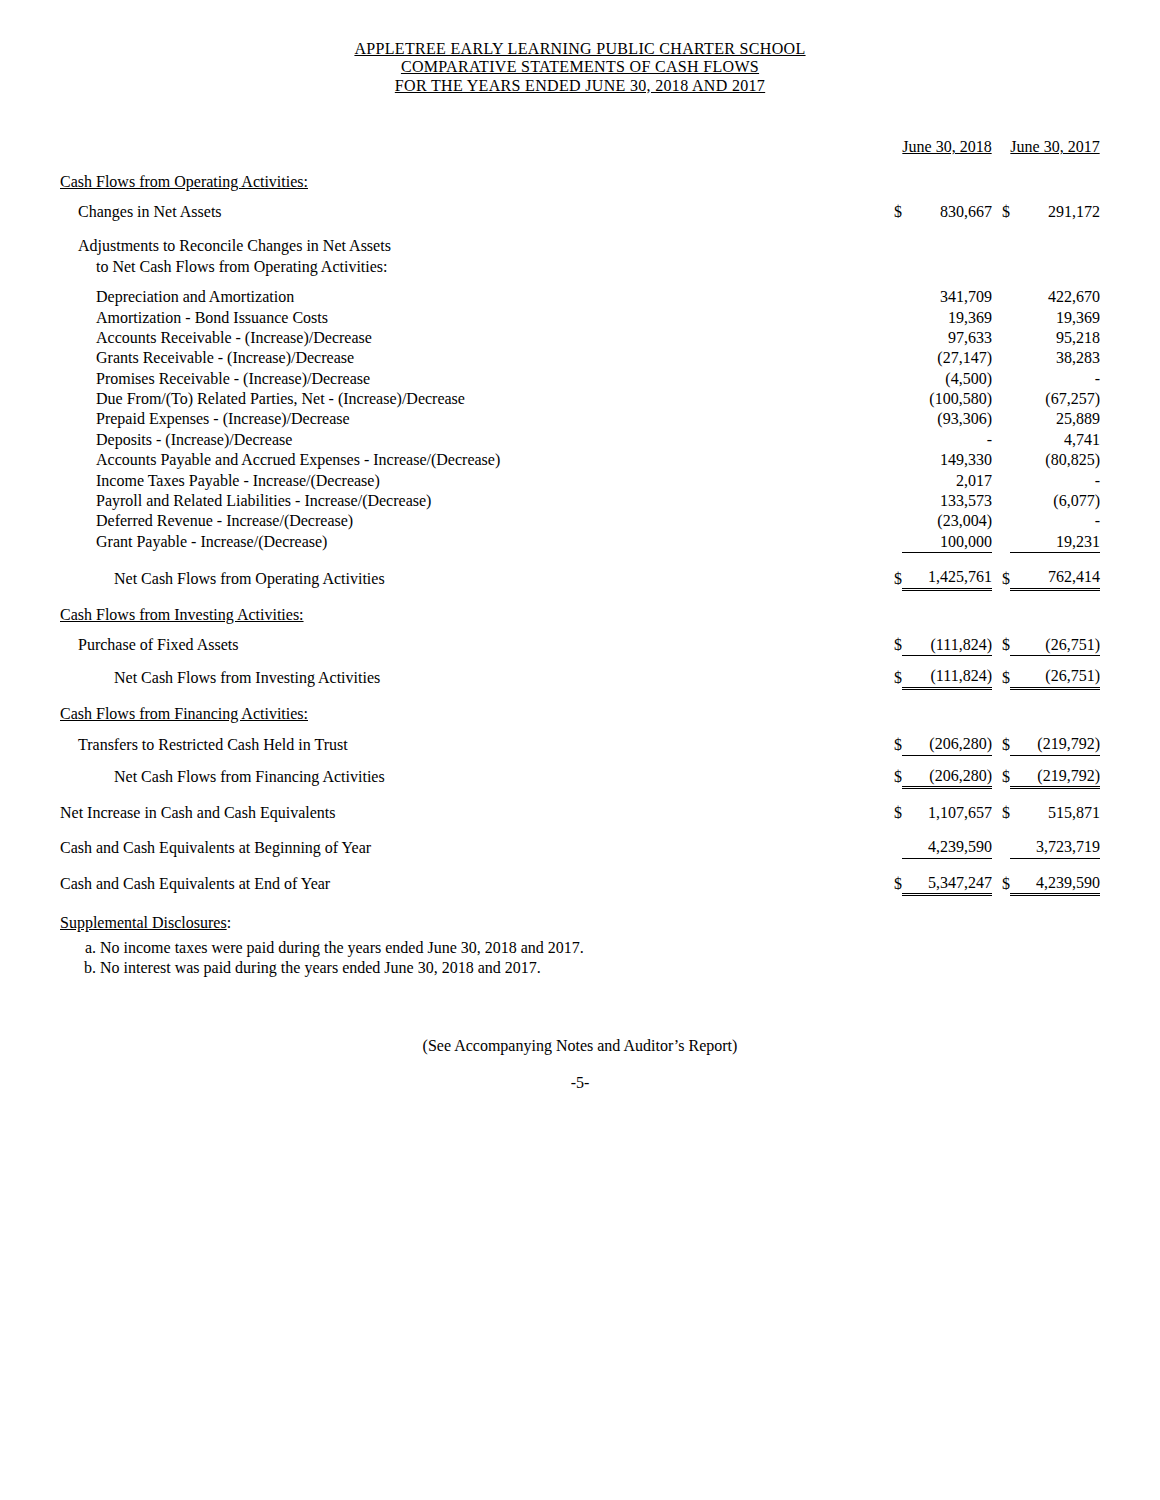APPLETREE EARLY LEARNING PUBLIC CHARTER SCHOOL
COMPARATIVE STATEMENTS OF CASH FLOWS
FOR THE YEARS ENDED JUNE 30, 2018 AND 2017
| | | June 30, 2018 | | June 30, 2017 |
| Cash Flows from Operating Activities: | | | | |
| Changes in Net Assets | $ | 830,667 | $ | 291,172 |
| Adjustments to Reconcile Changes in Net Assets | | | | |
| to Net Cash Flows from Operating Activities: | | | | |
| Depreciation and Amortization | | 341,709 | | 422,670 |
| Amortization - Bond Issuance Costs | | 19,369 | | 19,369 |
| Accounts Receivable - (Increase)/Decrease | | 97,633 | | 95,218 |
| Grants Receivable - (Increase)/Decrease | | (27,147) | | 38,283 |
| Promises Receivable - (Increase)/Decrease | | (4,500) | | - |
| Due From/(To) Related Parties, Net - (Increase)/Decrease | | (100,580) | | (67,257) |
| Prepaid Expenses - (Increase)/Decrease | | (93,306) | | 25,889 |
| Deposits - (Increase)/Decrease | | - | | 4,741 |
| Accounts Payable and Accrued Expenses - Increase/(Decrease) | | 149,330 | | (80,825) |
| Income Taxes Payable - Increase/(Decrease) | | 2,017 | | - |
| Payroll and Related Liabilities - Increase/(Decrease) | | 133,573 | | (6,077) |
| Deferred Revenue - Increase/(Decrease) | | (23,004) | | - |
| Grant Payable - Increase/(Decrease) | | 100,000 | | 19,231 |
| Net Cash Flows from Operating Activities | $ | 1,425,761 | $ | 762,414 |
| Cash Flows from Investing Activities: | | | | |
| Purchase of Fixed Assets | $ | (111,824) | $ | (26,751) |
| Net Cash Flows from Investing Activities | $ | (111,824) | $ | (26,751) |
| Cash Flows from Financing Activities: | | | | |
| Transfers to Restricted Cash Held in Trust | $ | (206,280) | $ | (219,792) |
| Net Cash Flows from Financing Activities | $ | (206,280) | $ | (219,792) |
| Net Increase in Cash and Cash Equivalents | $ | 1,107,657 | $ | 515,871 |
| Cash and Cash Equivalents at Beginning of Year | | 4,239,590 | | 3,723,719 |
| Cash and Cash Equivalents at End of Year | $ | 5,347,247 | $ | 4,239,590 |
Supplemental Disclosures:
No income taxes were paid during the years ended June 30, 2018 and 2017.
No interest was paid during the years ended June 30, 2018 and 2017.
(See Accompanying Notes and Auditor’s Report)
-5-